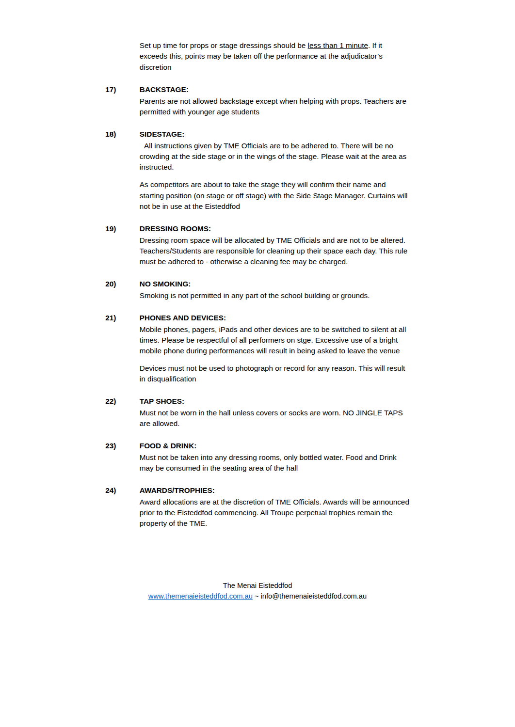Set up time for props or stage dressings should be less than 1 minute. If it exceeds this, points may be taken off the performance at the adjudicator’s discretion
17)
BACKSTAGE:
Parents are not allowed backstage except when helping with props. Teachers are permitted with younger age students
18)
SIDESTAGE:
All instructions given by TME Officials are to be adhered to. There will be no crowding at the side stage or in the wings of the stage. Please wait at the area as instructed.
As competitors are about to take the stage they will confirm their name and starting position (on stage or off stage) with the Side Stage Manager. Curtains will not be in use at the Eisteddfod
19)
DRESSING ROOMS:
Dressing room space will be allocated by TME Officials and are not to be altered. Teachers/Students are responsible for cleaning up their space each day. This rule must be adhered to - otherwise a cleaning fee may be charged.
20)
NO SMOKING:
Smoking is not permitted in any part of the school building or grounds.
21)
PHONES AND DEVICES:
Mobile phones, pagers, iPads and other devices are to be switched to silent at all times. Please be respectful of all performers on stge. Excessive use of a bright mobile phone during performances will result in being asked to leave the venue
Devices must not be used to photograph or record for any reason. This will result in disqualification
22)
TAP SHOES:
Must not be worn in the hall unless covers or socks are worn. NO JINGLE TAPS are allowed.
23)
FOOD & DRINK:
Must not be taken into any dressing rooms, only bottled water. Food and Drink may be consumed in the seating area of the hall
24)
AWARDS/TROPHIES:
Award allocations are at the discretion of TME Officials. Awards will be announced prior to the Eisteddfod commencing. All Troupe perpetual trophies remain the property of the TME.
The Menai Eisteddfod
www.themenaieisteddfod.com.au ~ info@themenaieisteddfod.com.au